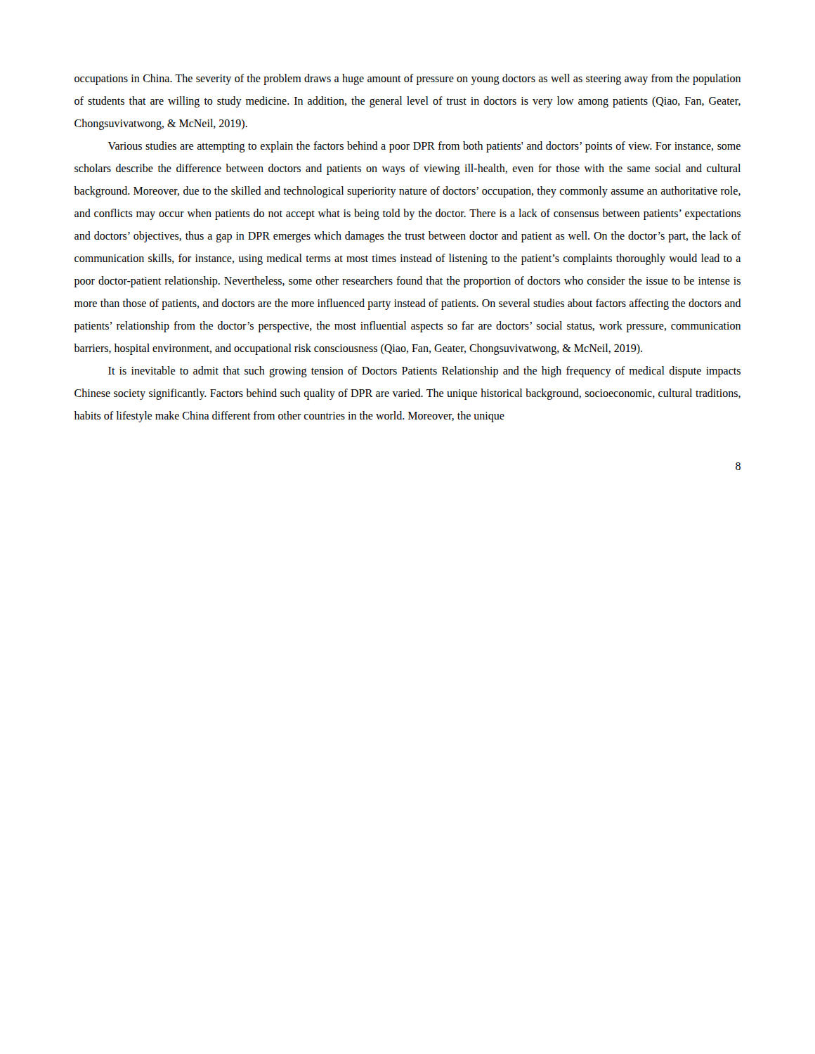occupations in China. The severity of the problem draws a huge amount of pressure on young doctors as well as steering away from the population of students that are willing to study medicine. In addition, the general level of trust in doctors is very low among patients (Qiao, Fan, Geater, Chongsuvivatwong, & McNeil, 2019).
Various studies are attempting to explain the factors behind a poor DPR from both patients' and doctors’ points of view. For instance, some scholars describe the difference between doctors and patients on ways of viewing ill-health, even for those with the same social and cultural background. Moreover, due to the skilled and technological superiority nature of doctors’ occupation, they commonly assume an authoritative role, and conflicts may occur when patients do not accept what is being told by the doctor. There is a lack of consensus between patients’ expectations and doctors’ objectives, thus a gap in DPR emerges which damages the trust between doctor and patient as well. On the doctor’s part, the lack of communication skills, for instance, using medical terms at most times instead of listening to the patient’s complaints thoroughly would lead to a poor doctor-patient relationship. Nevertheless, some other researchers found that the proportion of doctors who consider the issue to be intense is more than those of patients, and doctors are the more influenced party instead of patients. On several studies about factors affecting the doctors and patients’ relationship from the doctor’s perspective, the most influential aspects so far are doctors’ social status, work pressure, communication barriers, hospital environment, and occupational risk consciousness (Qiao, Fan, Geater, Chongsuvivatwong, & McNeil, 2019).
It is inevitable to admit that such growing tension of Doctors Patients Relationship and the high frequency of medical dispute impacts Chinese society significantly. Factors behind such quality of DPR are varied. The unique historical background, socioeconomic, cultural traditions, habits of lifestyle make China different from other countries in the world. Moreover, the unique
8